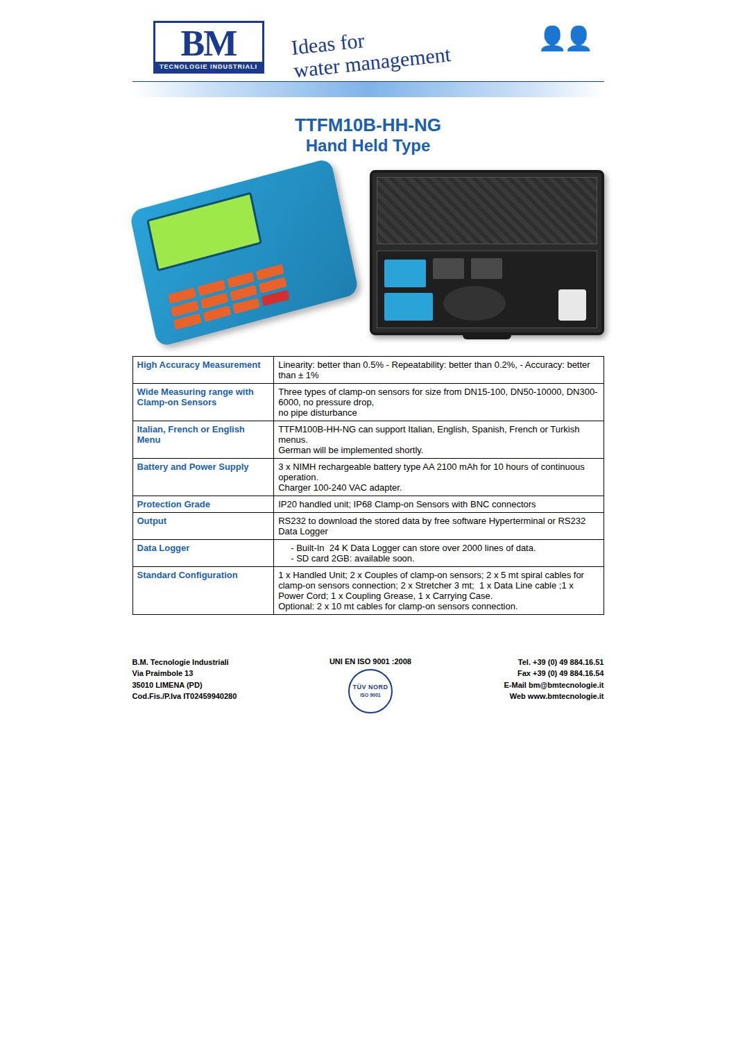BM
TECNOLOGIE INDUSTRIALI
Ideas for
water management
👤👤
TTFM10B-HH-NGHand Held Type
| High Accuracy Measurement | Linearity: better than 0.5% - Repeatability: better than 0.2%, - Accuracy: better than ± 1% |
| Wide Measuring range with Clamp-on Sensors | Three types of clamp-on sensors for size from DN15-100, DN50-10000, DN300-6000, no pressure drop, no pipe disturbance |
| Italian, French or English Menu | TTFM100B-HH-NG can support Italian, English, Spanish, French or Turkish menus. German will be implemented shortly. |
| Battery and Power Supply | 3 x NIMH rechargeable battery type AA 2100 mAh for 10 hours of continuous operation. Charger 100-240 VAC adapter. |
| Protection Grade | IP20 handled unit; IP68 Clamp-on Sensors with BNC connectors |
| Output | RS232 to download the stored data by free software Hyperterminal or RS232 Data Logger |
| Data Logger | Built-In 24 K Data Logger can store over 2000 lines of data. SD card 2GB: available soon. |
| Standard Configuration | 1 x Handled Unit; 2 x Couples of clamp-on sensors; 2 x 5 mt spiral cables for clamp-on sensors connection; 2 x Stretcher 3 mt; 1 x Data Line cable ;1 x Power Cord; 1 x Coupling Grease, 1 x Carrying Case. Optional: 2 x 10 mt cables for clamp-on sensors connection. |
B.M. Tecnologie Industriali
Via Praimbole 13
35010 LIMENA (PD)
Cod.Fis./P.Iva IT02459940280
UNI EN ISO 9001 :2008
TÜV NORD ISO 9001
Tel. +39 (0) 49 884.16.51
Fax +39 (0) 49 884.16.54
E-Mail bm@bmtecnologie.it
Web www.bmtecnologie.it